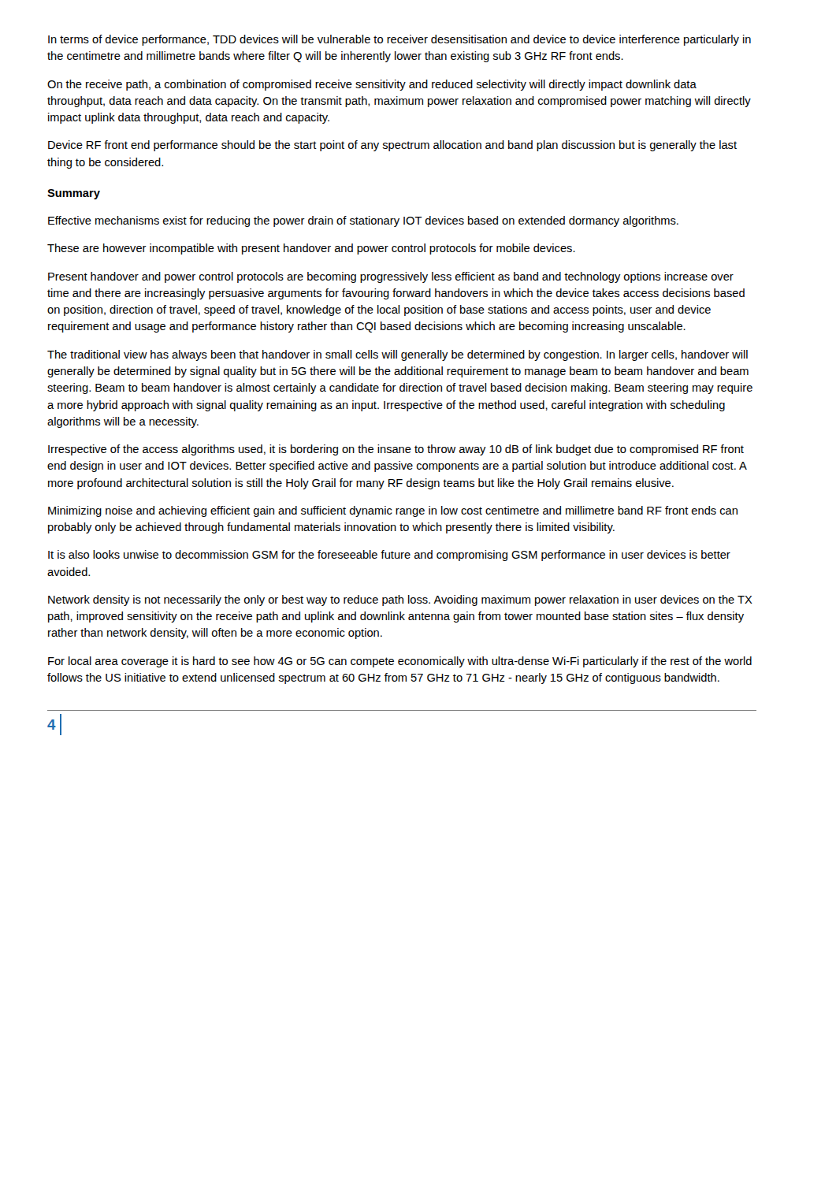In terms of device performance, TDD devices will be vulnerable to receiver desensitisation and device to device interference particularly in the centimetre and millimetre bands where filter Q will be inherently lower than existing sub 3 GHz RF front ends.
On the receive path, a combination of compromised receive sensitivity and reduced selectivity will directly impact downlink data throughput, data reach and data capacity. On the transmit path, maximum power relaxation and compromised power matching will directly impact uplink data throughput, data reach and capacity.
Device RF front end performance should be the start point of any spectrum allocation and band plan discussion but is generally the last thing to be considered.
Summary
Effective mechanisms exist for reducing the power drain of stationary IOT devices based on extended dormancy algorithms.
These are however incompatible with present handover and power control protocols for mobile devices.
Present handover and power control protocols are becoming progressively less efficient as band and technology options increase over time and there are increasingly persuasive arguments for favouring forward handovers in which the device takes access decisions based on position, direction of travel, speed of travel, knowledge of the local position of base stations and access points, user and device requirement and usage and performance history rather than CQI based decisions which are becoming increasing unscalable.
The traditional view has always been that handover in small cells will generally be determined by congestion. In larger cells, handover will generally be determined by signal quality but in 5G there will be the additional requirement to manage beam to beam handover and beam steering. Beam to beam handover is almost certainly a candidate for direction of travel based decision making. Beam steering may require a more hybrid approach with signal quality remaining as an input. Irrespective of the method used, careful integration with scheduling algorithms will be a necessity.
Irrespective of the access algorithms used, it is bordering on the insane to throw away 10 dB of link budget due to compromised RF front end design in user and IOT devices. Better specified active and passive components are a partial solution but introduce additional cost. A more profound architectural solution is still the Holy Grail for many RF design teams but like the Holy Grail remains elusive.
Minimizing noise and achieving efficient gain and sufficient dynamic range in low cost centimetre and millimetre band RF front ends can probably only be achieved through fundamental materials innovation to which presently there is limited visibility.
It is also looks unwise to decommission GSM for the foreseeable future and compromising GSM performance in user devices is better avoided.
Network density is not necessarily the only or best way to reduce path loss. Avoiding maximum power relaxation in user devices on the TX path, improved sensitivity on the receive path and uplink and downlink antenna gain from tower mounted base station sites – flux density rather than network density, will often be a more economic option.
For local area coverage it is hard to see how 4G or 5G can compete economically with ultra-dense Wi-Fi particularly if the rest of the world follows the US initiative to extend unlicensed spectrum at 60 GHz from 57 GHz to 71 GHz - nearly 15 GHz of contiguous bandwidth.
4